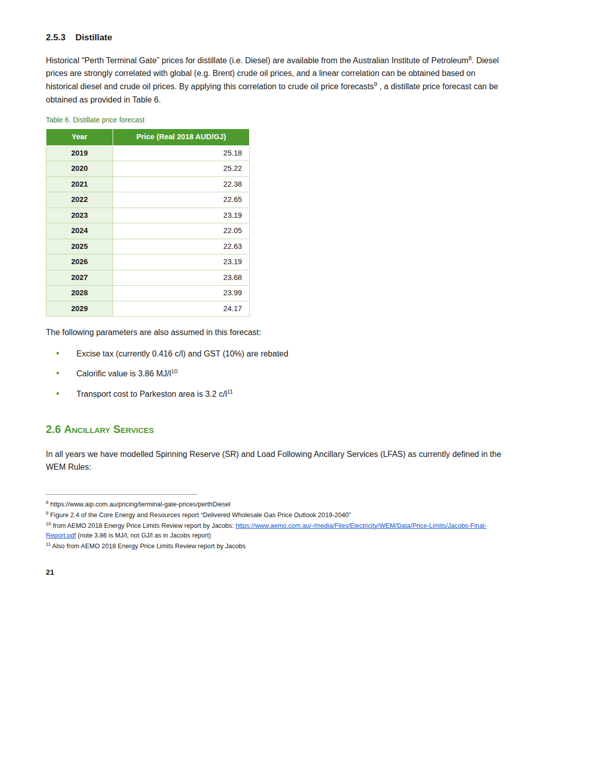2.5.3 Distillate
Historical “Perth Terminal Gate” prices for distillate (i.e. Diesel) are available from the Australian Institute of Petroleum8. Diesel prices are strongly correlated with global (e.g. Brent) crude oil prices, and a linear correlation can be obtained based on historical diesel and crude oil prices. By applying this correlation to crude oil price forecasts9 , a distillate price forecast can be obtained as provided in Table 6.
Table 6. Distillate price forecast
| Year | Price (Real 2018 AUD/GJ) |
| --- | --- |
| 2019 | 25.18 |
| 2020 | 25.22 |
| 2021 | 22.38 |
| 2022 | 22.65 |
| 2023 | 23.19 |
| 2024 | 22.05 |
| 2025 | 22.63 |
| 2026 | 23.19 |
| 2027 | 23.68 |
| 2028 | 23.99 |
| 2029 | 24.17 |
The following parameters are also assumed in this forecast:
Excise tax (currently 0.416 c/l) and GST (10%) are rebated
Calorific value is 3.86 MJ/l10
Transport cost to Parkeston area is 3.2 c/l11
2.6 Ancillary Services
In all years we have modelled Spinning Reserve (SR) and Load Following Ancillary Services (LFAS) as currently defined in the WEM Rules:
8 https://www.aip.com.au/pricing/terminal-gate-prices/perthDiesel
9 Figure 2.4 of the Core Energy and Resources report “Delivered Wholesale Gas Price Outlook 2019-2040”
10 from AEMO 2018 Energy Price Limits Review report by Jacobs: https://www.aemo.com.au/-/media/Files/Electricity/WEM/Data/Price-Limits/Jacobs-Final-Report.pdf (note 3.86 is MJ/l, not GJ/l as in Jacobs report)
11 Also from AEMO 2018 Energy Price Limits Review report by Jacobs
21